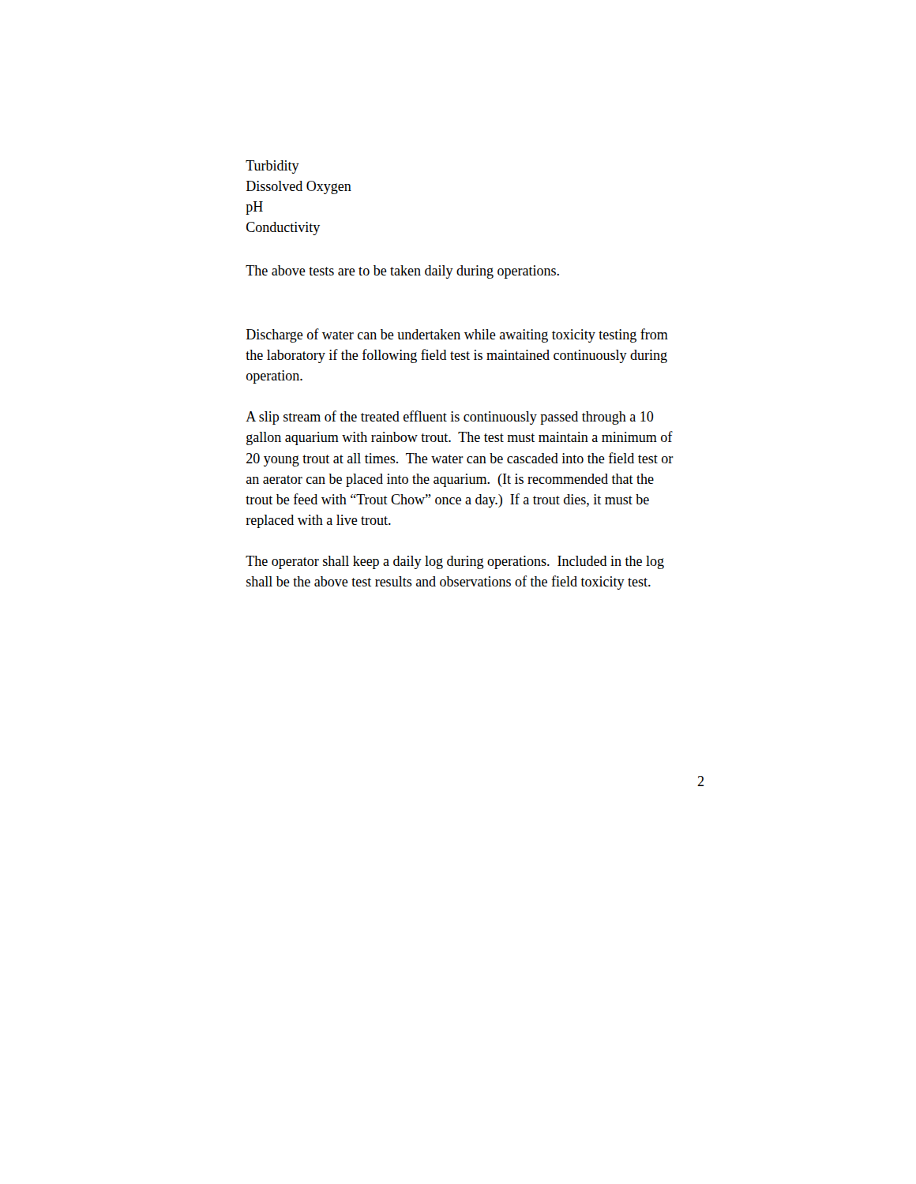Turbidity
Dissolved Oxygen
pH
Conductivity
The above tests are to be taken daily during operations.
Discharge of water can be undertaken while awaiting toxicity testing from the laboratory if the following field test is maintained continuously during operation.
A slip stream of the treated effluent is continuously passed through a 10 gallon aquarium with rainbow trout. The test must maintain a minimum of 20 young trout at all times. The water can be cascaded into the field test or an aerator can be placed into the aquarium. (It is recommended that the trout be feed with “Trout Chow” once a day.) If a trout dies, it must be replaced with a live trout.
The operator shall keep a daily log during operations. Included in the log shall be the above test results and observations of the field toxicity test.
2